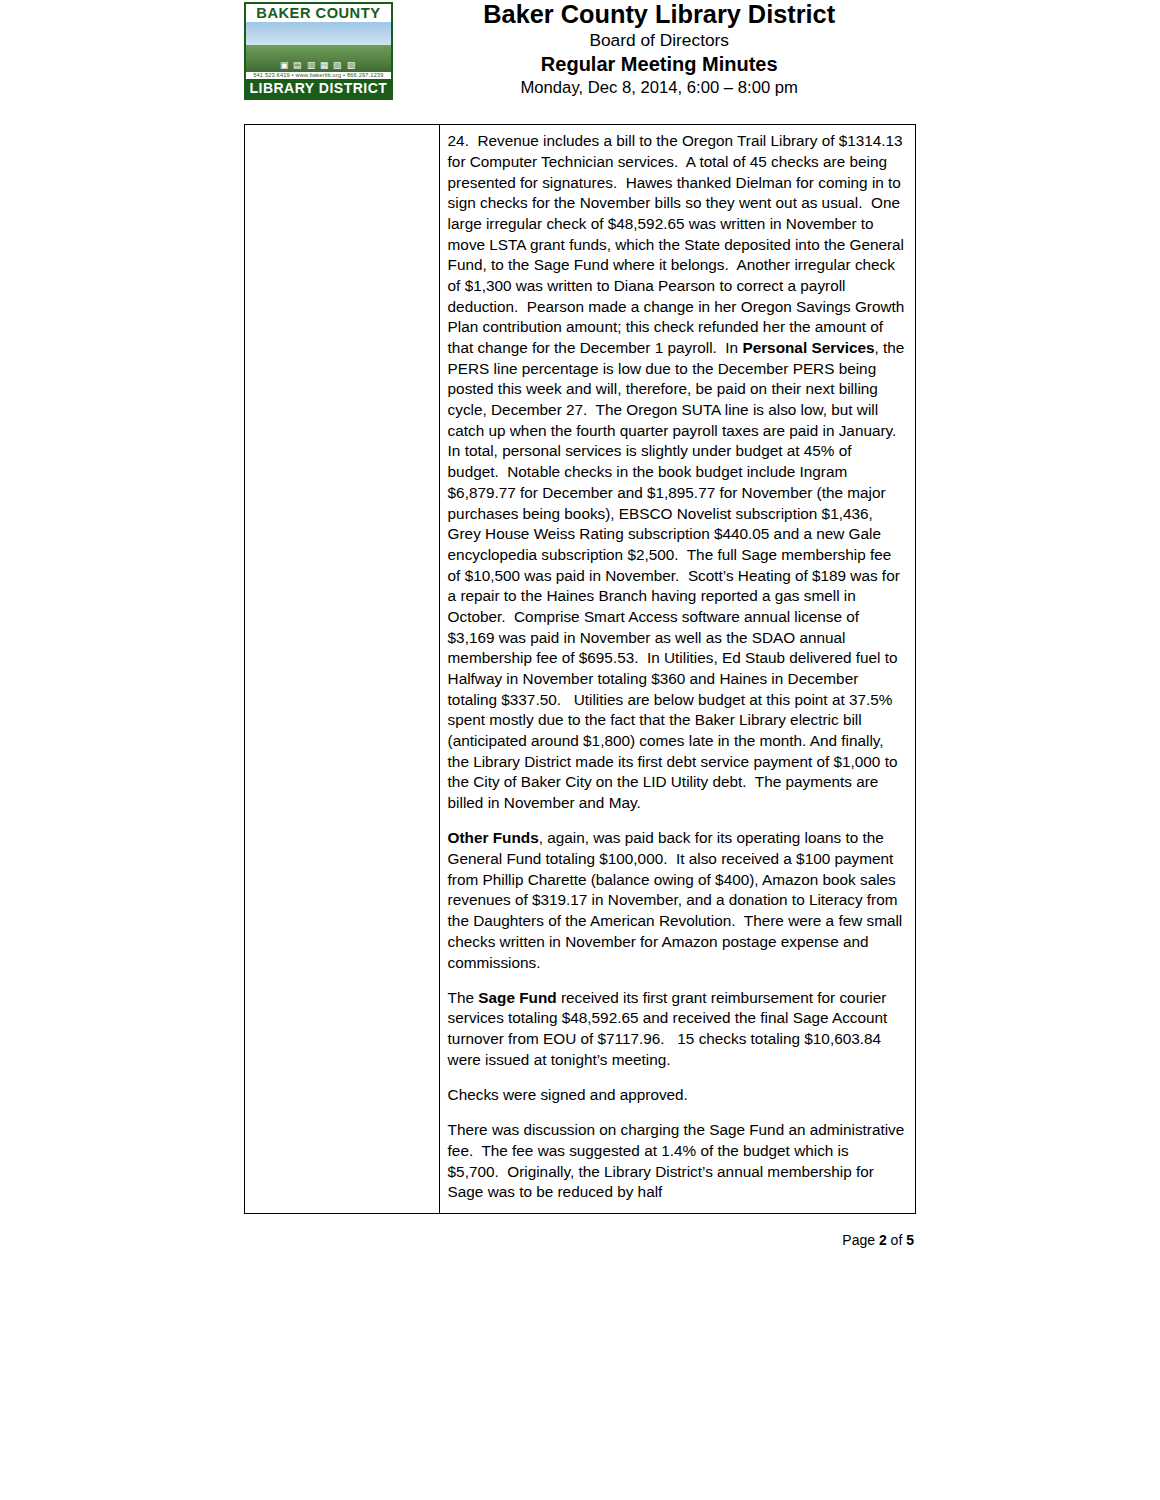BAKER COUNTY
▣ ▤ ▥ ▦ ▧ ▨
541.523.6419 • www.bakerlib.org • 866.297.1239
LIBRARY DISTRICT
Baker County Library District
Board of Directors
Regular Meeting Minutes
Monday, Dec 8, 2014, 6:00 – 8:00 pm
| | 24. Revenue includes a bill to the Oregon Trail Library of $1314.13 for Computer Technician services. A total of 45 checks are being presented for signatures. Hawes thanked Dielman for coming in to sign checks for the November bills so they went out as usual. One large irregular check of $48,592.65 was written in November to move LSTA grant funds, which the State deposited into the General Fund, to the Sage Fund where it belongs. Another irregular check of $1,300 was written to Diana Pearson to correct a payroll deduction. Pearson made a change in her Oregon Savings Growth Plan contribution amount; this check refunded her the amount of that change for the December 1 payroll. In Personal Services , the PERS line percentage is low due to the December PERS being posted this week and will, therefore, be paid on their next billing cycle, December 27. The Oregon SUTA line is also low, but will catch up when the fourth quarter payroll taxes are paid in January. In total, personal services is slightly under budget at 45% of budget. Notable checks in the book budget include Ingram $6,879.77 for December and $1,895.77 for November (the major purchases being books), EBSCO Novelist subscription $1,436, Grey House Weiss Rating subscription $440.05 and a new Gale encyclopedia subscription $2,500. The full Sage membership fee of $10,500 was paid in November. Scott’s Heating of $189 was for a repair to the Haines Branch having reported a gas smell in October. Comprise Smart Access software annual license of $3,169 was paid in November as well as the SDAO annual membership fee of $695.53. In Utilities, Ed Staub delivered fuel to Halfway in November totaling $360 and Haines in December totaling $337.50. Utilities are below budget at this point at 37.5% spent mostly due to the fact that the Baker Library electric bill (anticipated around $1,800) comes late in the month. And finally, the Library District made its first debt service payment of $1,000 to the City of Baker City on the LID Utility debt. The payments are billed in November and May. Other Funds , again, was paid back for its operating loans to the General Fund totaling $100,000. It also received a $100 payment from Phillip Charette (balance owing of $400), Amazon book sales revenues of $319.17 in November, and a donation to Literacy from the Daughters of the American Revolution. There were a few small checks written in November for Amazon postage expense and commissions. The Sage Fund received its first grant reimbursement for courier services totaling $48,592.65 and received the final Sage Account turnover from EOU of $7117.96. 15 checks totaling $10,603.84 were issued at tonight’s meeting. Checks were signed and approved. There was discussion on charging the Sage Fund an administrative fee. The fee was suggested at 1.4% of the budget which is $5,700. Originally, the Library District’s annual membership for Sage was to be reduced by half |
Page 2 of 5